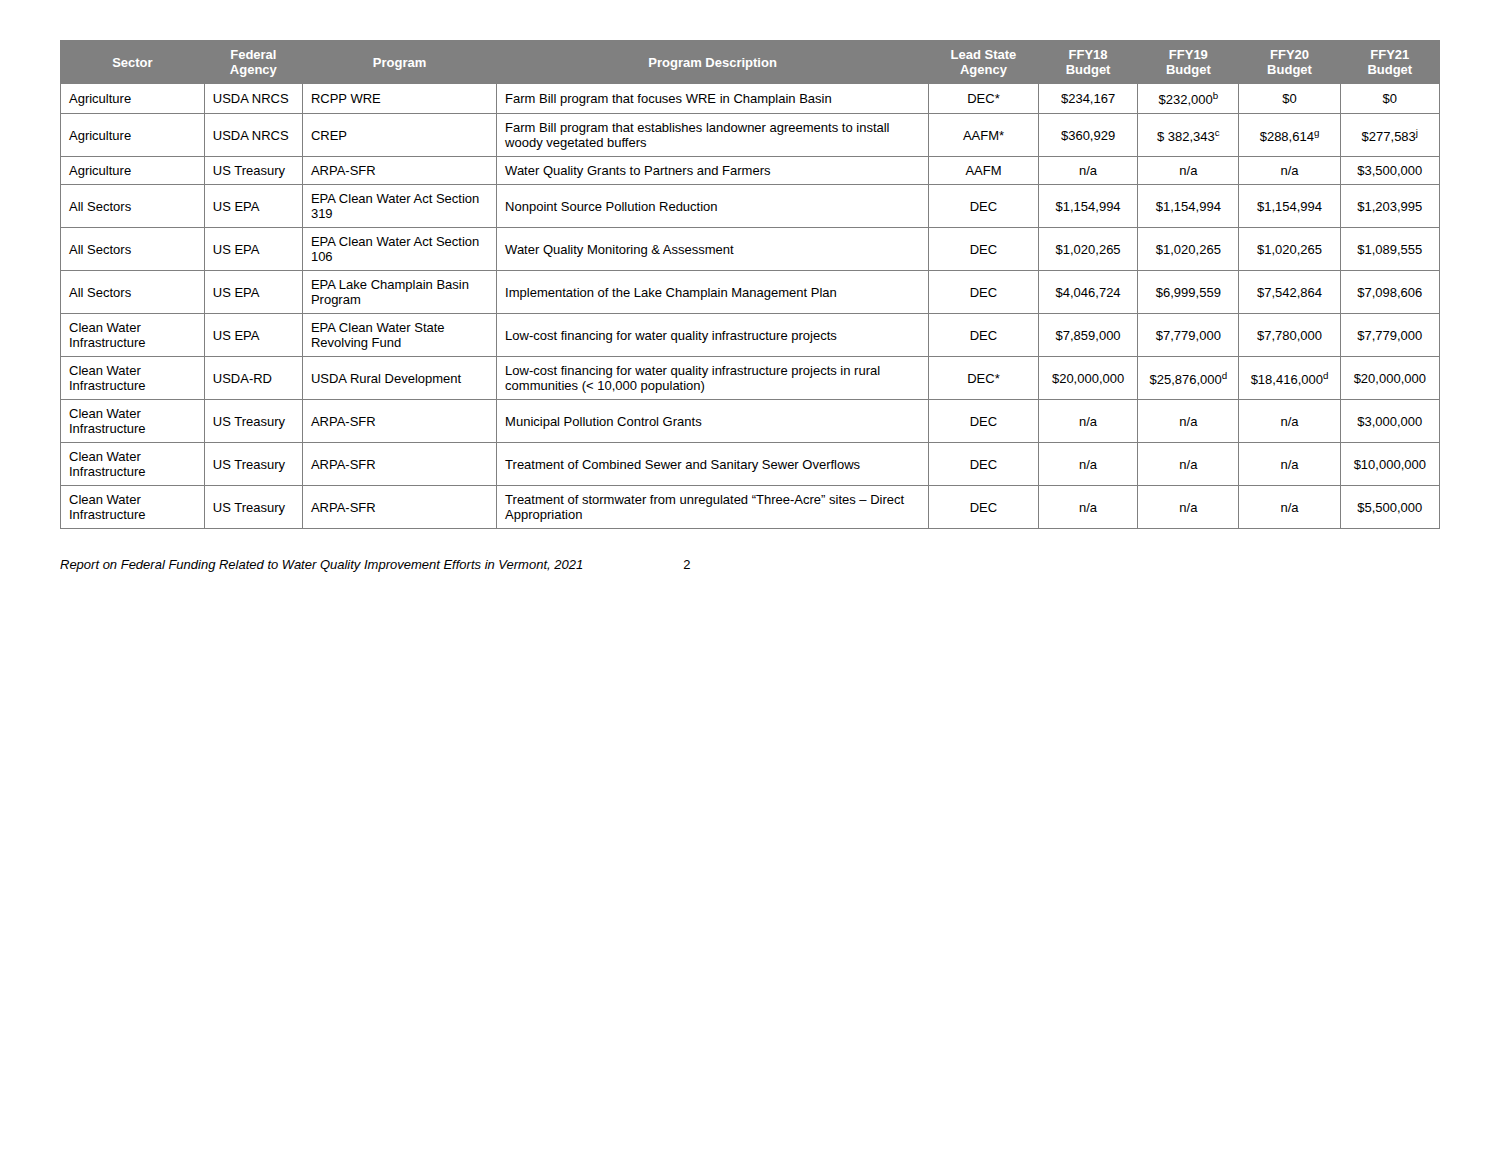| Sector | Federal Agency | Program | Program Description | Lead State Agency | FFY18 Budget | FFY19 Budget | FFY20 Budget | FFY21 Budget |
| --- | --- | --- | --- | --- | --- | --- | --- | --- |
| Agriculture | USDA NRCS | RCPP WRE | Farm Bill program that focuses WRE in Champlain Basin | DEC* | $234,167 | $232,000 b | $0 | $0 |
| Agriculture | USDA NRCS | CREP | Farm Bill program that establishes landowner agreements to install woody vegetated buffers | AAFM* | $360,929 | $ 382,343 c | $288,614 g | $277,583 j |
| Agriculture | US Treasury | ARPA-SFR | Water Quality Grants to Partners and Farmers | AAFM | n/a | n/a | n/a | $3,500,000 |
| All Sectors | US EPA | EPA Clean Water Act Section 319 | Nonpoint Source Pollution Reduction | DEC | $1,154,994 | $1,154,994 | $1,154,994 | $1,203,995 |
| All Sectors | US EPA | EPA Clean Water Act Section 106 | Water Quality Monitoring & Assessment | DEC | $1,020,265 | $1,020,265 | $1,020,265 | $1,089,555 |
| All Sectors | US EPA | EPA Lake Champlain Basin Program | Implementation of the Lake Champlain Management Plan | DEC | $4,046,724 | $6,999,559 | $7,542,864 | $7,098,606 |
| Clean Water Infrastructure | US EPA | EPA Clean Water State Revolving Fund | Low-cost financing for water quality infrastructure projects | DEC | $7,859,000 | $7,779,000 | $7,780,000 | $7,779,000 |
| Clean Water Infrastructure | USDA-RD | USDA Rural Development | Low-cost financing for water quality infrastructure projects in rural communities (< 10,000 population) | DEC* | $20,000,000 | $25,876,000 d | $18,416,000 d | $20,000,000 |
| Clean Water Infrastructure | US Treasury | ARPA-SFR | Municipal Pollution Control Grants | DEC | n/a | n/a | n/a | $3,000,000 |
| Clean Water Infrastructure | US Treasury | ARPA-SFR | Treatment of Combined Sewer and Sanitary Sewer Overflows | DEC | n/a | n/a | n/a | $10,000,000 |
| Clean Water Infrastructure | US Treasury | ARPA-SFR | Treatment of stormwater from unregulated “Three-Acre” sites – Direct Appropriation | DEC | n/a | n/a | n/a | $5,500,000 |
Report on Federal Funding Related to Water Quality Improvement Efforts in Vermont, 2021 2